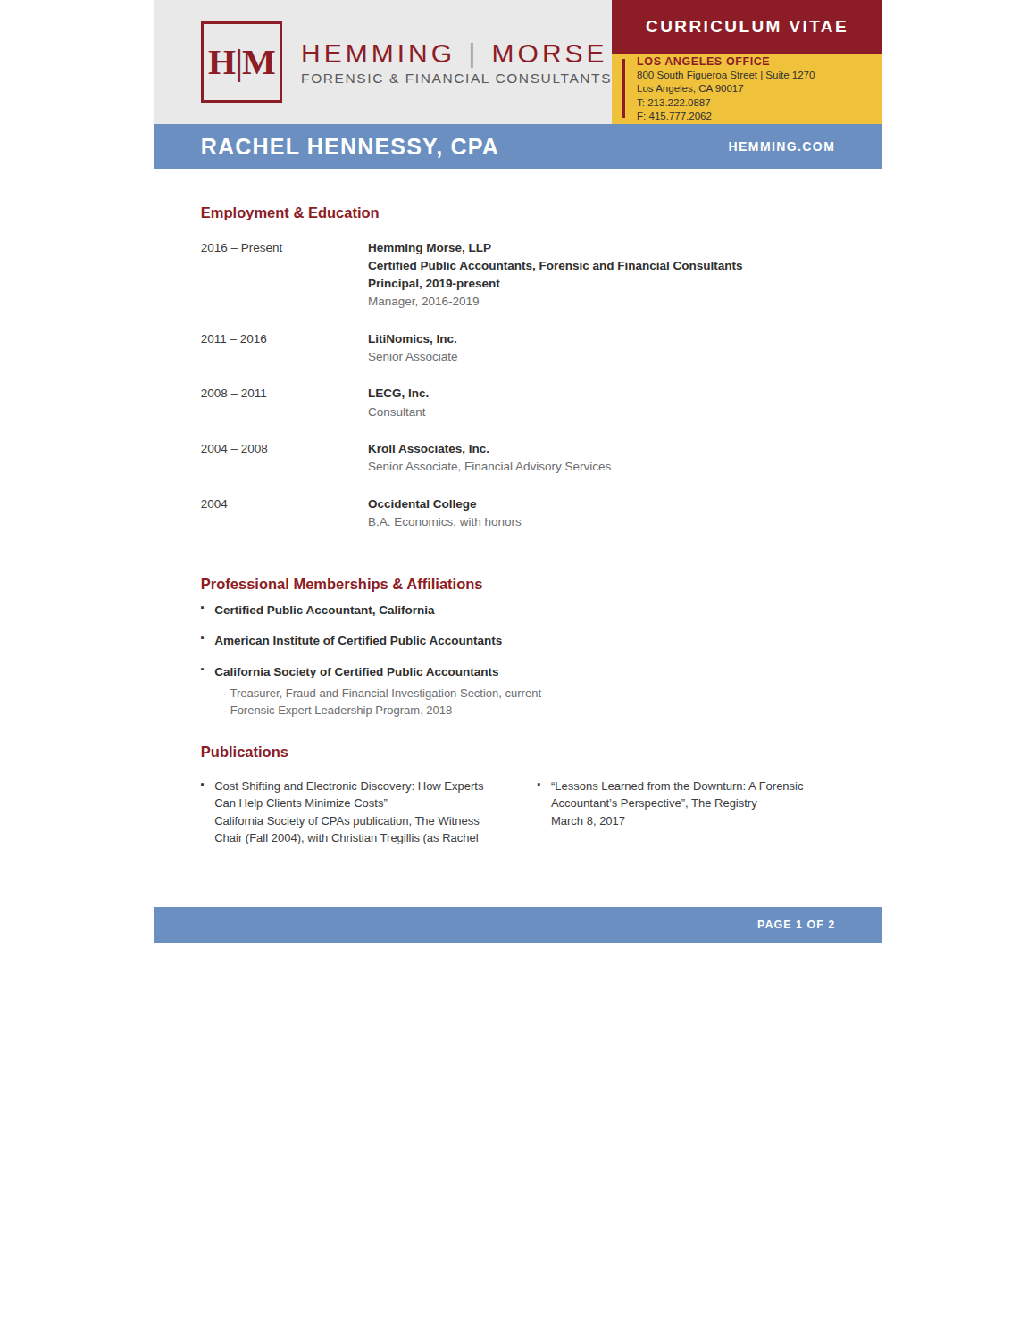H|M
HEMMING | MORSE
FORENSIC & FINANCIAL CONSULTANTS
CURRICULUM VITAE
LOS ANGELES OFFICE
800 South Figueroa Street | Suite 1270
Los Angeles, CA 90017
T: 213.222.0887
F: 415.777.2062
RACHEL HENNESSY, CPA
HEMMING.COM
Employment & Education
| 2016 – Present | Hemming Morse, LLP Certified Public Accountants, Forensic and Financial Consultants Principal, 2019-present Manager, 2016-2019 |
| 2011 – 2016 | LitiNomics, Inc. Senior Associate |
| 2008 – 2011 | LECG, Inc. Consultant |
| 2004 – 2008 | Kroll Associates, Inc. Senior Associate, Financial Advisory Services |
| 2004 | Occidental College B.A. Economics, with honors |
Professional Memberships & Affiliations
Certified Public Accountant, California
American Institute of Certified Public Accountants
California Society of Certified Public Accountants
Treasurer, Fraud and Financial Investigation Section, current
Forensic Expert Leadership Program, 2018
Publications
Cost Shifting and Electronic Discovery: How Experts Can Help Clients Minimize Costs”
California Society of CPAs publication, The Witness Chair (Fall 2004), with Christian Tregillis (as Rachel
“Lessons Learned from the Downturn: A Forensic Accountant’s Perspective”, The Registry
March 8, 2017
PAGE 1 OF 2